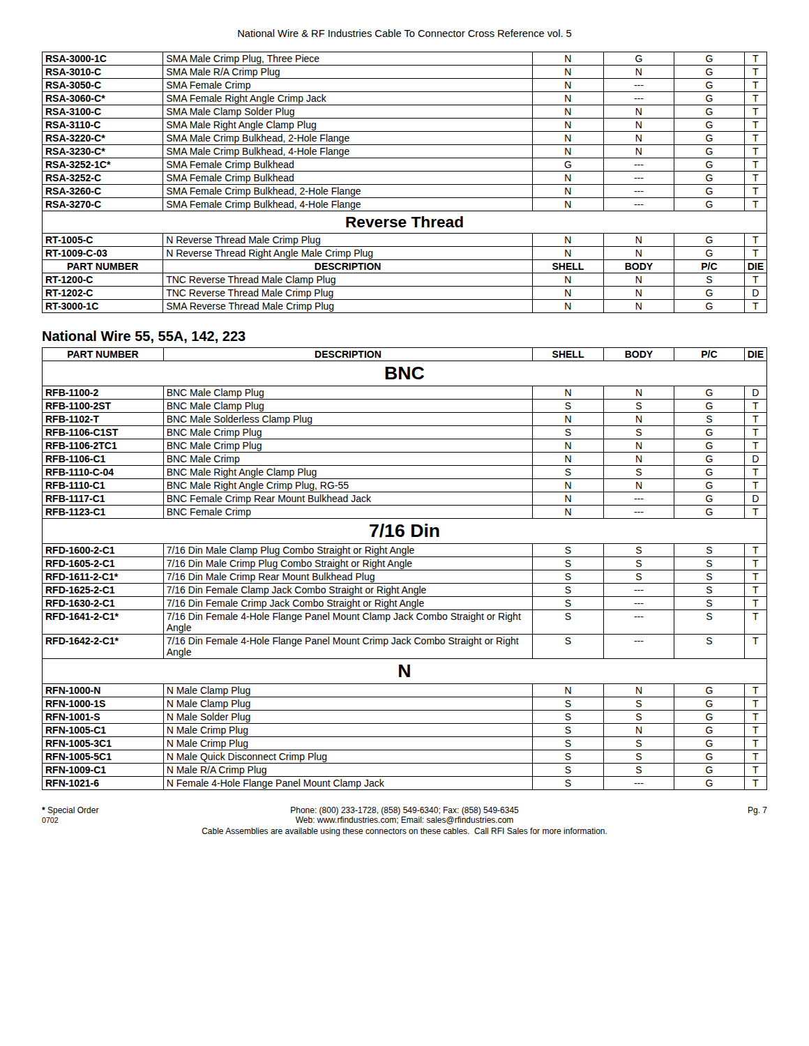National Wire & RF Industries Cable To Connector Cross Reference vol. 5
| RSA-3000-1C | SMA Male Crimp Plug, Three Piece | N | G | G | T |
| RSA-3010-C | SMA Male R/A Crimp Plug | N | N | G | T |
| RSA-3050-C | SMA Female Crimp | N | --- | G | T |
| RSA-3060-C* | SMA Female Right Angle Crimp Jack | N | --- | G | T |
| RSA-3100-C | SMA Male Clamp Solder Plug | N | N | G | T |
| RSA-3110-C | SMA Male Right Angle Clamp Plug | N | N | G | T |
| RSA-3220-C* | SMA Male Crimp Bulkhead, 2-Hole Flange | N | N | G | T |
| RSA-3230-C* | SMA Male Crimp Bulkhead, 4-Hole Flange | N | N | G | T |
| RSA-3252-1C* | SMA Female Crimp Bulkhead | G | --- | G | T |
| RSA-3252-C | SMA Female Crimp Bulkhead | N | --- | G | T |
| RSA-3260-C | SMA Female Crimp Bulkhead, 2-Hole Flange | N | --- | G | T |
| RSA-3270-C | SMA Female Crimp Bulkhead, 4-Hole Flange | N | --- | G | T |
| Reverse Thread |
| RT-1005-C | N Reverse Thread Male Crimp Plug | N | N | G | T |
| RT-1009-C-03 | N Reverse Thread Right Angle Male Crimp Plug | N | N | G | T |
| PART NUMBER | DESCRIPTION | SHELL | BODY | P/C | DIE |
| RT-1200-C | TNC Reverse Thread Male Clamp Plug | N | N | S | T |
| RT-1202-C | TNC Reverse Thread Male Crimp Plug | N | N | G | D |
| RT-3000-1C | SMA Reverse Thread Male Crimp Plug | N | N | G | T |
National Wire 55, 55A, 142, 223
| PART NUMBER | DESCRIPTION | SHELL | BODY | P/C | DIE |
| --- | --- | --- | --- | --- | --- |
| BNC |
| RFB-1100-2 | BNC Male Clamp Plug | N | N | G | D |
| RFB-1100-2ST | BNC Male Clamp Plug | S | S | G | T |
| RFB-1102-T | BNC Male Solderless Clamp Plug | N | N | S | T |
| RFB-1106-C1ST | BNC Male Crimp Plug | S | S | G | T |
| RFB-1106-2TC1 | BNC Male Crimp Plug | N | N | G | T |
| RFB-1106-C1 | BNC Male Crimp | N | N | G | D |
| RFB-1110-C-04 | BNC Male Right Angle Clamp Plug | S | S | G | T |
| RFB-1110-C1 | BNC Male Right Angle Crimp Plug, RG-55 | N | N | G | T |
| RFB-1117-C1 | BNC Female Crimp Rear Mount Bulkhead Jack | N | --- | G | D |
| RFB-1123-C1 | BNC Female Crimp | N | --- | G | T |
| 7/16 Din |
| RFD-1600-2-C1 | 7/16 Din Male Clamp Plug Combo Straight or Right Angle | S | S | S | T |
| RFD-1605-2-C1 | 7/16 Din Male Crimp Plug Combo Straight or Right Angle | S | S | S | T |
| RFD-1611-2-C1* | 7/16 Din Male Crimp Rear Mount Bulkhead Plug | S | S | S | T |
| RFD-1625-2-C1 | 7/16 Din Female Clamp Jack Combo Straight or Right Angle | S | --- | S | T |
| RFD-1630-2-C1 | 7/16 Din Female Crimp Jack Combo Straight or Right Angle | S | --- | S | T |
| RFD-1641-2-C1* | 7/16 Din Female 4-Hole Flange Panel Mount Clamp Jack Combo Straight or Right Angle | S | --- | S | T |
| RFD-1642-2-C1* | 7/16 Din Female 4-Hole Flange Panel Mount Crimp Jack Combo Straight or Right Angle | S | --- | S | T |
| N |
| RFN-1000-N | N Male Clamp Plug | N | N | G | T |
| RFN-1000-1S | N Male Clamp Plug | S | S | G | T |
| RFN-1001-S | N Male Solder Plug | S | S | G | T |
| RFN-1005-C1 | N Male Crimp Plug | S | N | G | T |
| RFN-1005-3C1 | N Male Crimp Plug | S | S | G | T |
| RFN-1005-5C1 | N Male Quick Disconnect Crimp Plug | S | S | G | T |
| RFN-1009-C1 | N Male R/A Crimp Plug | S | S | G | T |
| RFN-1021-6 | N Female 4-Hole Flange Panel Mount Clamp Jack | S | --- | G | T |
* Special Order
0702
Phone: (800) 233-1728, (858) 549-6340; Fax: (858) 549-6345
Web: www.rfindustries.com; Email: sales@rfindustries.com
Pg. 7
Cable Assemblies are available using these connectors on these cables. Call RFI Sales for more information.